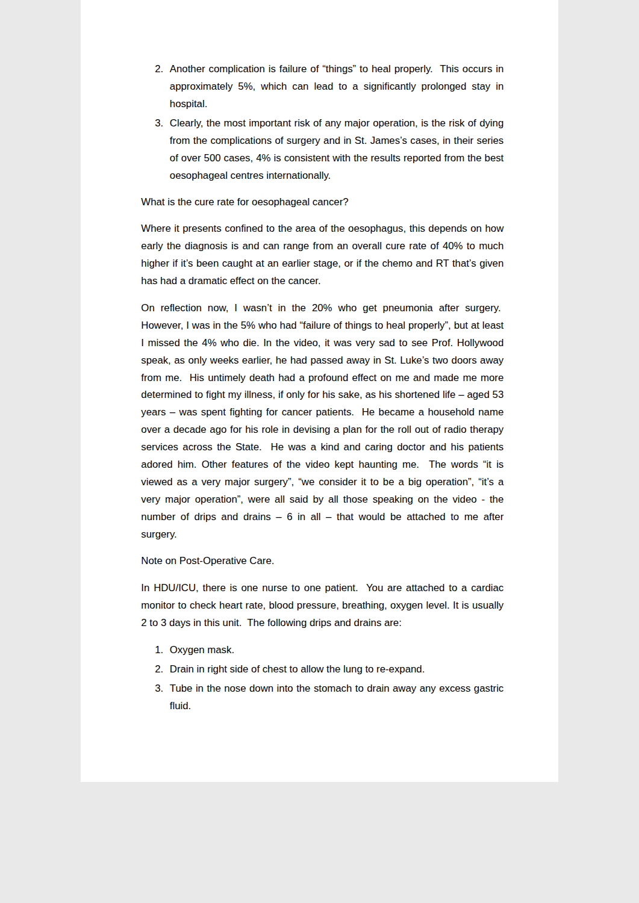Another complication is failure of “things” to heal properly. This occurs in approximately 5%, which can lead to a significantly prolonged stay in hospital.
Clearly, the most important risk of any major operation, is the risk of dying from the complications of surgery and in St. James’s cases, in their series of over 500 cases, 4% is consistent with the results reported from the best oesophageal centres internationally.
What is the cure rate for oesophageal cancer?
Where it presents confined to the area of the oesophagus, this depends on how early the diagnosis is and can range from an overall cure rate of 40% to much higher if it’s been caught at an earlier stage, or if the chemo and RT that’s given has had a dramatic effect on the cancer.
On reflection now, I wasn’t in the 20% who get pneumonia after surgery. However, I was in the 5% who had “failure of things to heal properly”, but at least I missed the 4% who die. In the video, it was very sad to see Prof. Hollywood speak, as only weeks earlier, he had passed away in St. Luke’s two doors away from me. His untimely death had a profound effect on me and made me more determined to fight my illness, if only for his sake, as his shortened life – aged 53 years – was spent fighting for cancer patients. He became a household name over a decade ago for his role in devising a plan for the roll out of radio therapy services across the State. He was a kind and caring doctor and his patients adored him. Other features of the video kept haunting me. The words “it is viewed as a very major surgery”, “we consider it to be a big operation”, “it’s a very major operation”, were all said by all those speaking on the video - the number of drips and drains – 6 in all – that would be attached to me after surgery.
Note on Post-Operative Care.
In HDU/ICU, there is one nurse to one patient. You are attached to a cardiac monitor to check heart rate, blood pressure, breathing, oxygen level. It is usually 2 to 3 days in this unit. The following drips and drains are:
Oxygen mask.
Drain in right side of chest to allow the lung to re-expand.
Tube in the nose down into the stomach to drain away any excess gastric fluid.